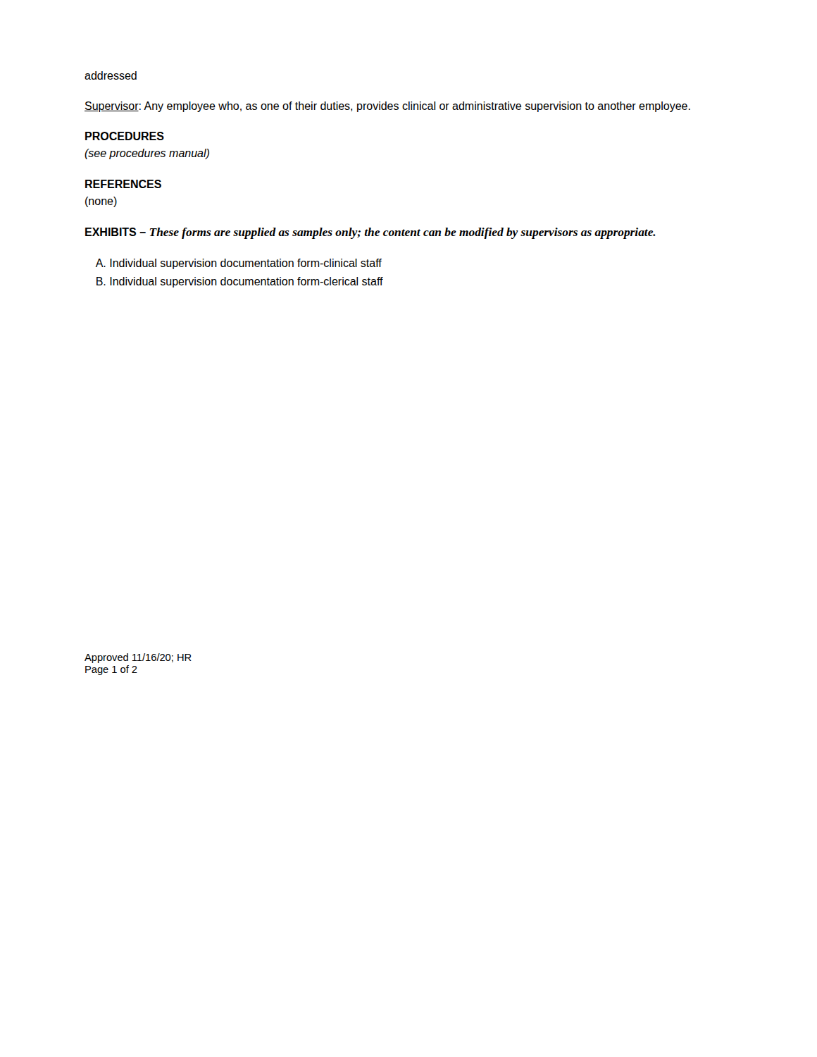addressed
Supervisor: Any employee who, as one of their duties, provides clinical or administrative supervision to another employee.
PROCEDURES
(see procedures manual)
REFERENCES
(none)
EXHIBITS –
These forms are supplied as samples only; the content can be modified by supervisors as appropriate.
Individual supervision documentation form-clinical staff
Individual supervision documentation form-clerical staff
Approved 11/16/20; HR
Page 1 of 2